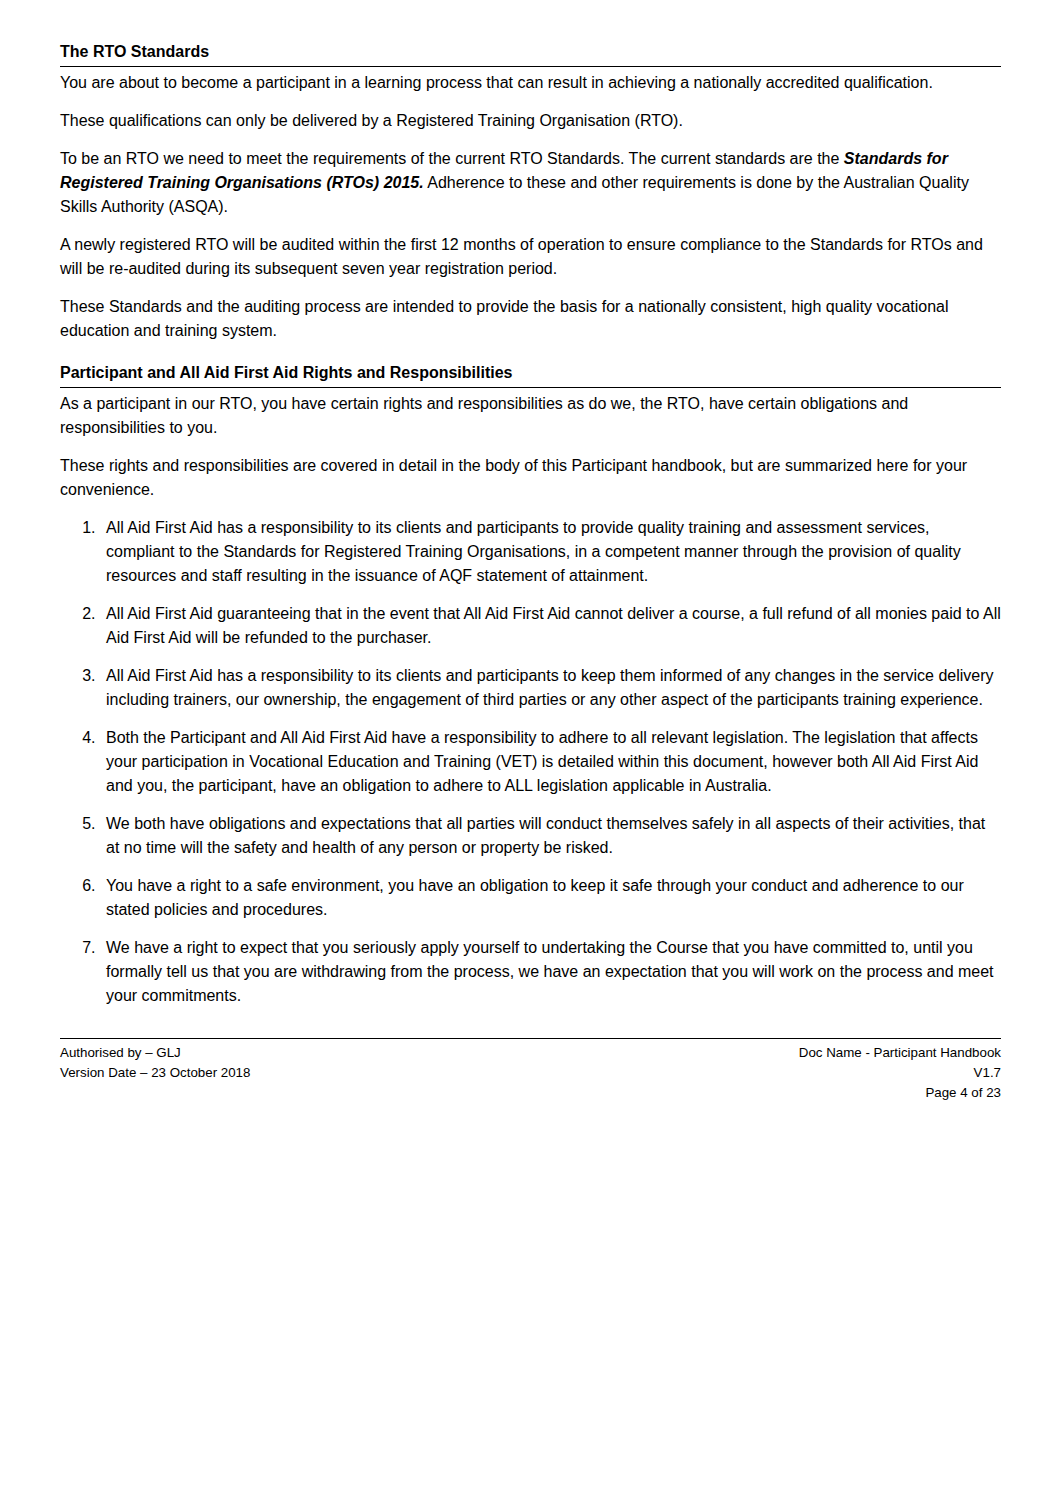The RTO Standards
You are about to become a participant in a learning process that can result in achieving a nationally accredited qualification.
These qualifications can only be delivered by a Registered Training Organisation (RTO).
To be an RTO we need to meet the requirements of the current RTO Standards. The current standards are the Standards for Registered Training Organisations (RTOs) 2015. Adherence to these and other requirements is done by the Australian Quality Skills Authority (ASQA).
A newly registered RTO will be audited within the first 12 months of operation to ensure compliance to the Standards for RTOs and will be re-audited during its subsequent seven year registration period.
These Standards and the auditing process are intended to provide the basis for a nationally consistent, high quality vocational education and training system.
Participant and All Aid First Aid Rights and Responsibilities
As a participant in our RTO, you have certain rights and responsibilities as do we, the RTO, have certain obligations and responsibilities to you.
These rights and responsibilities are covered in detail in the body of this Participant handbook, but are summarized here for your convenience.
All Aid First Aid has a responsibility to its clients and participants to provide quality training and assessment services, compliant to the Standards for Registered Training Organisations, in a competent manner through the provision of quality resources and staff resulting in the issuance of AQF statement of attainment.
All Aid First Aid guaranteeing that in the event that All Aid First Aid cannot deliver a course, a full refund of all monies paid to All Aid First Aid will be refunded to the purchaser.
All Aid First Aid has a responsibility to its clients and participants to keep them informed of any changes in the service delivery including trainers, our ownership, the engagement of third parties or any other aspect of the participants training experience.
Both the Participant and All Aid First Aid have a responsibility to adhere to all relevant legislation. The legislation that affects your participation in Vocational Education and Training (VET) is detailed within this document, however both All Aid First Aid and you, the participant, have an obligation to adhere to ALL legislation applicable in Australia.
We both have obligations and expectations that all parties will conduct themselves safely in all aspects of their activities, that at no time will the safety and health of any person or property be risked.
You have a right to a safe environment, you have an obligation to keep it safe through your conduct and adherence to our stated policies and procedures.
We have a right to expect that you seriously apply yourself to undertaking the Course that you have committed to, until you formally tell us that you are withdrawing from the process, we have an expectation that you will work on the process and meet your commitments.
Authorised by – GLJ
Version Date – 23 October 2018
Doc Name - Participant Handbook
V1.7
Page 4 of 23